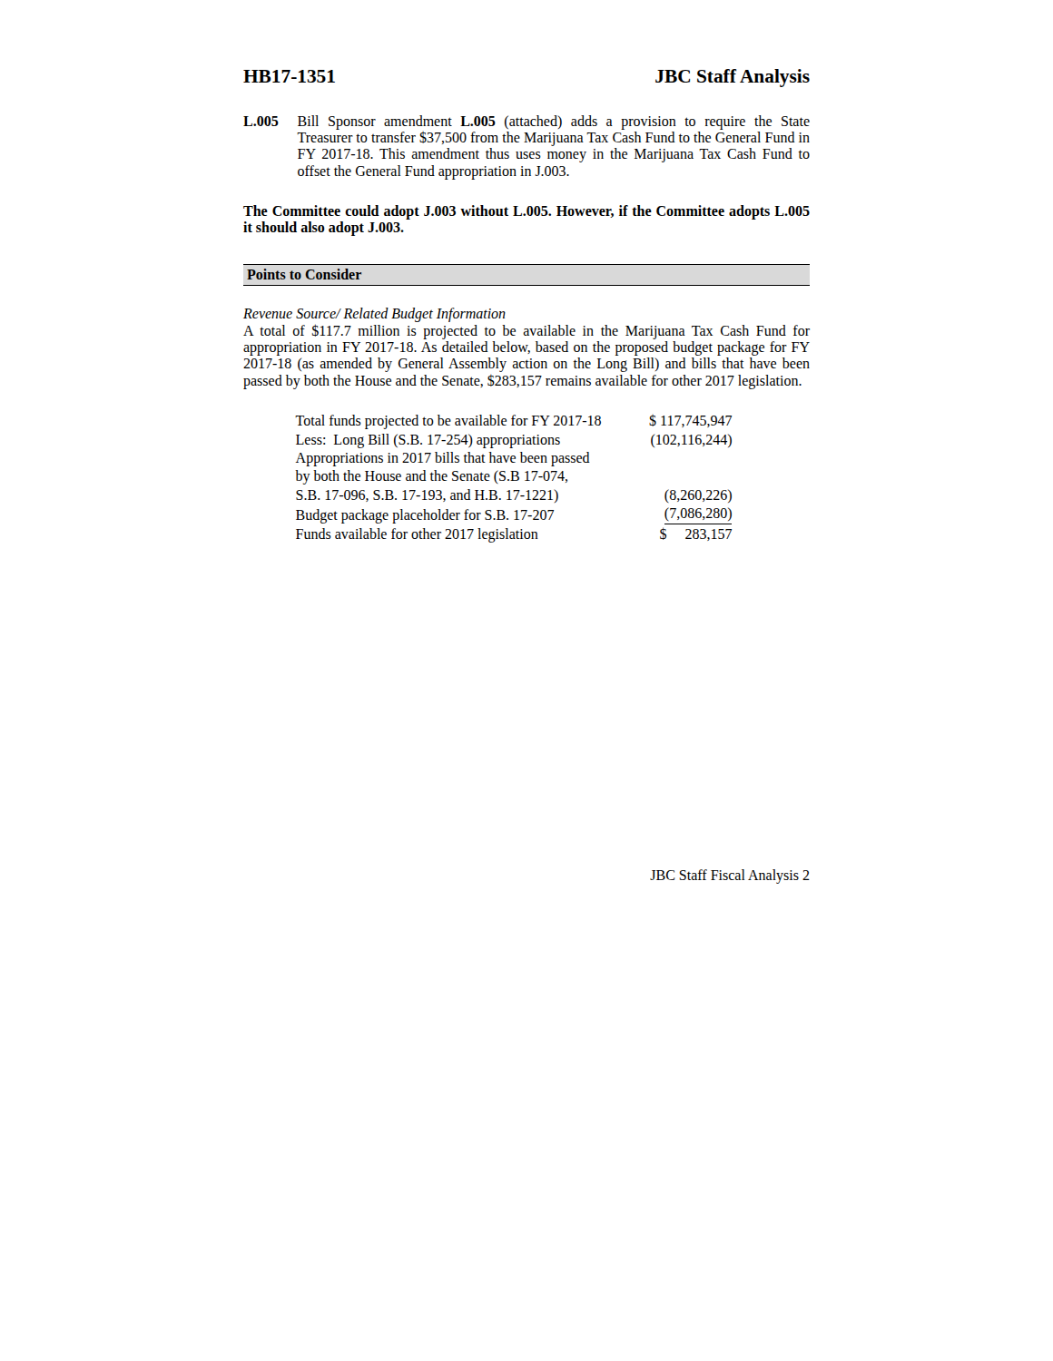HB17-1351
JBC Staff Analysis
L.005
Bill Sponsor amendment L.005 (attached) adds a provision to require the State Treasurer to transfer $37,500 from the Marijuana Tax Cash Fund to the General Fund in FY 2017-18. This amendment thus uses money in the Marijuana Tax Cash Fund to offset the General Fund appropriation in J.003.
The Committee could adopt J.003 without L.005. However, if the Committee adopts L.005 it should also adopt J.003.
Points to Consider
Revenue Source/ Related Budget Information
A total of $117.7 million is projected to be available in the Marijuana Tax Cash Fund for appropriation in FY 2017-18. As detailed below, based on the proposed budget package for FY 2017-18 (as amended by General Assembly action on the Long Bill) and bills that have been passed by both the House and the Senate, $283,157 remains available for other 2017 legislation.
| Total funds projected to be available for FY 2017-18 | $ 117,745,947 |
| Less: Long Bill (S.B. 17-254) appropriations | (102,116,244) |
| Appropriations in 2017 bills that have been passed | |
| by both the House and the Senate (S.B 17-074, | |
| S.B. 17-096, S.B. 17-193, and H.B. 17-1221) | (8,260,226) |
| Budget package placeholder for S.B. 17-207 | (7,086,280) |
| Funds available for other 2017 legislation | $ 283,157 |
JBC Staff Fiscal Analysis 2